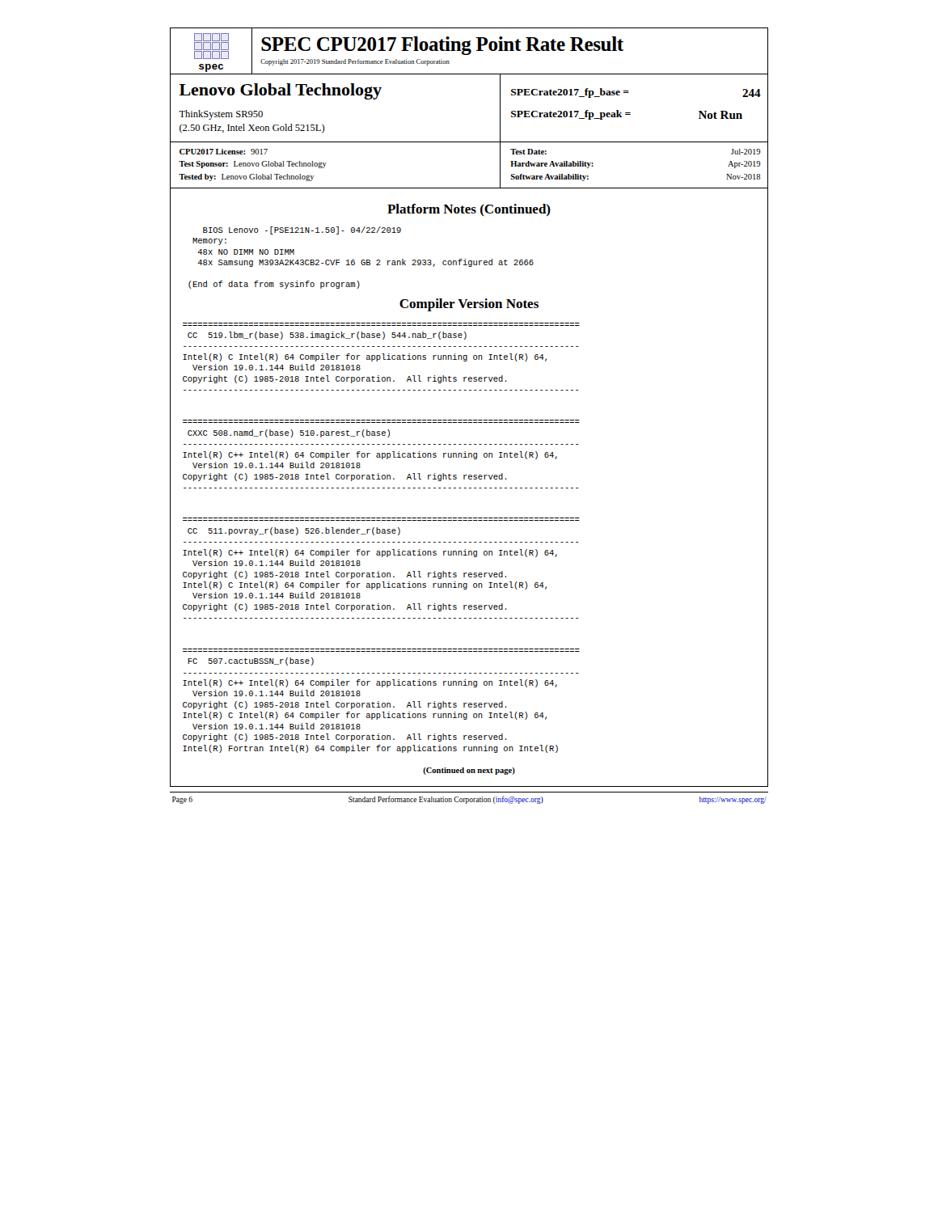spec
SPEC CPU2017 Floating Point Rate Result
Copyright 2017-2019 Standard Performance Evaluation Corporation
Lenovo Global Technology
ThinkSystem SR950
(2.50 GHz, Intel Xeon Gold 5215L)
SPECrate2017_fp_base =244
SPECrate2017_fp_peak =Not Run
CPU2017 License: 9017
Test Sponsor: Lenovo Global Technology
Tested by: Lenovo Global Technology
Test Date: Jul-2019
Hardware Availability: Apr-2019
Software Availability: Nov-2018
Platform Notes (Continued)
    BIOS Lenovo -[PSE121N-1.50]- 04/22/2019
  Memory:
   48x NO DIMM NO DIMM
   48x Samsung M393A2K43CB2-CVF 16 GB 2 rank 2933, configured at 2666

 (End of data from sysinfo program)
Compiler Version Notes
==============================================================================
 CC  519.lbm_r(base) 538.imagick_r(base) 544.nab_r(base)
------------------------------------------------------------------------------
Intel(R) C Intel(R) 64 Compiler for applications running on Intel(R) 64,
  Version 19.0.1.144 Build 20181018
Copyright (C) 1985-2018 Intel Corporation.  All rights reserved.
------------------------------------------------------------------------------


==============================================================================
 CXXC 508.namd_r(base) 510.parest_r(base)
------------------------------------------------------------------------------
Intel(R) C++ Intel(R) 64 Compiler for applications running on Intel(R) 64,
  Version 19.0.1.144 Build 20181018
Copyright (C) 1985-2018 Intel Corporation.  All rights reserved.
------------------------------------------------------------------------------


==============================================================================
 CC  511.povray_r(base) 526.blender_r(base)
------------------------------------------------------------------------------
Intel(R) C++ Intel(R) 64 Compiler for applications running on Intel(R) 64,
  Version 19.0.1.144 Build 20181018
Copyright (C) 1985-2018 Intel Corporation.  All rights reserved.
Intel(R) C Intel(R) 64 Compiler for applications running on Intel(R) 64,
  Version 19.0.1.144 Build 20181018
Copyright (C) 1985-2018 Intel Corporation.  All rights reserved.
------------------------------------------------------------------------------


==============================================================================
 FC  507.cactuBSSN_r(base)
------------------------------------------------------------------------------
Intel(R) C++ Intel(R) 64 Compiler for applications running on Intel(R) 64,
  Version 19.0.1.144 Build 20181018
Copyright (C) 1985-2018 Intel Corporation.  All rights reserved.
Intel(R) C Intel(R) 64 Compiler for applications running on Intel(R) 64,
  Version 19.0.1.144 Build 20181018
Copyright (C) 1985-2018 Intel Corporation.  All rights reserved.
Intel(R) Fortran Intel(R) 64 Compiler for applications running on Intel(R)
(Continued on next page)
Page 6
Standard Performance Evaluation Corporation (info@spec.org)
https://www.spec.org/